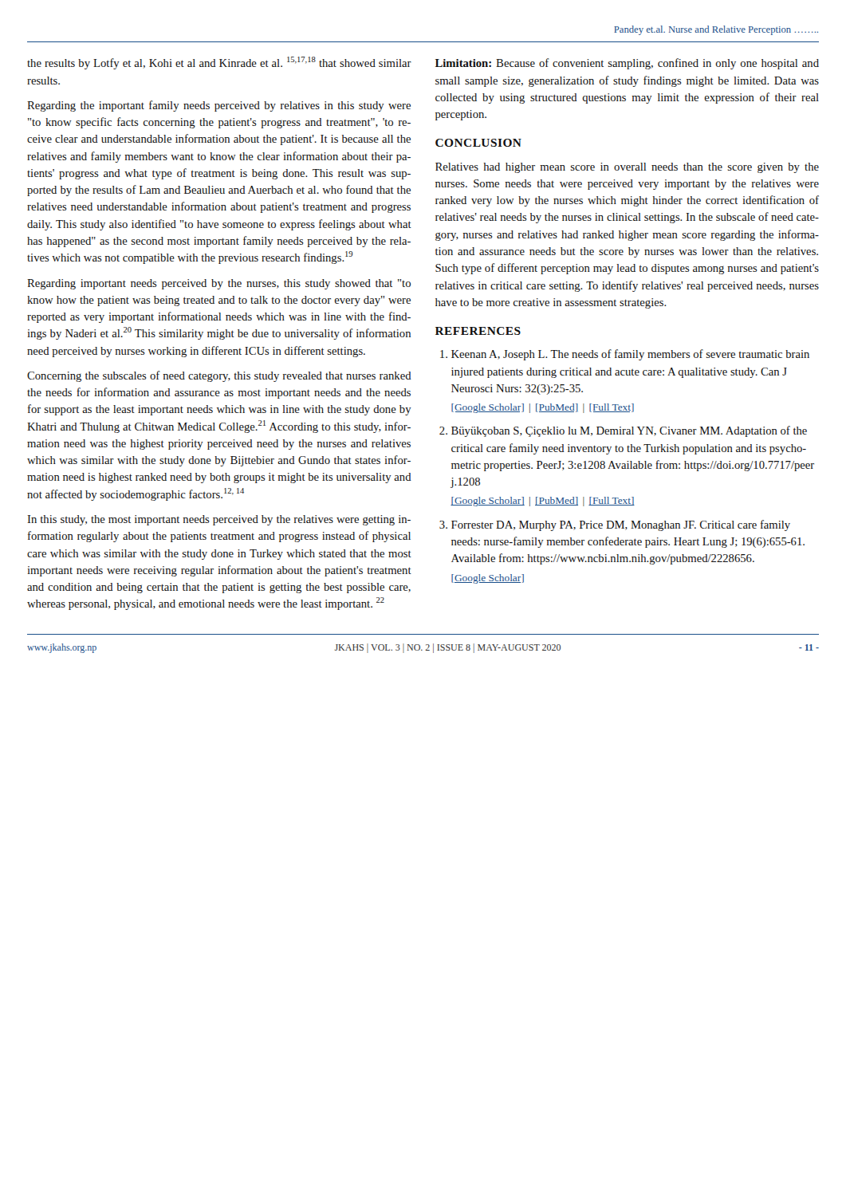Pandey et.al. Nurse and Relative Perception ……..
the results by Lotfy et al, Kohi et al and Kinrade et al. 15,17,18 that showed similar results.
Regarding the important family needs perceived by relatives in this study were "to know specific facts concerning the patient's progress and treatment", 'to receive clear and understandable information about the patient'. It is because all the relatives and family members want to know the clear information about their patients' progress and what type of treatment is being done. This result was supported by the results of Lam and Beaulieu and Auerbach et al. who found that the relatives need understandable information about patient's treatment and progress daily. This study also identified "to have someone to express feelings about what has happened" as the second most important family needs perceived by the relatives which was not compatible with the previous research findings.19
Regarding important needs perceived by the nurses, this study showed that "to know how the patient was being treated and to talk to the doctor every day" were reported as very important informational needs which was in line with the findings by Naderi et al.20 This similarity might be due to universality of information need perceived by nurses working in different ICUs in different settings.
Concerning the subscales of need category, this study revealed that nurses ranked the needs for information and assurance as most important needs and the needs for support as the least important needs which was in line with the study done by Khatri and Thulung at Chitwan Medical College.21 According to this study, information need was the highest priority perceived need by the nurses and relatives which was similar with the study done by Bijttebier and Gundo that states information need is highest ranked need by both groups it might be its universality and not affected by sociodemographic factors.12, 14
In this study, the most important needs perceived by the relatives were getting information regularly about the patients treatment and progress instead of physical care which was similar with the study done in Turkey which stated that the most important needs were receiving regular information about the patient's treatment and condition and being certain that the patient is getting the best possible care, whereas personal, physical, and emotional needs were the least important. 22
Limitation: Because of convenient sampling, confined in only one hospital and small sample size, generalization of study findings might be limited. Data was collected by using structured questions may limit the expression of their real perception.
CONCLUSION
Relatives had higher mean score in overall needs than the score given by the nurses. Some needs that were perceived very important by the relatives were ranked very low by the nurses which might hinder the correct identification of relatives' real needs by the nurses in clinical settings. In the subscale of need category, nurses and relatives had ranked higher mean score regarding the information and assurance needs but the score by nurses was lower than the relatives. Such type of different perception may lead to disputes among nurses and patient's relatives in critical care setting. To identify relatives' real perceived needs, nurses have to be more creative in assessment strategies.
REFERENCES
Keenan A, Joseph L. The needs of family members of severe traumatic brain injured patients during critical and acute care: A qualitative study. Can J Neurosci Nurs: 32(3):25-35.
[Google Scholar] | [PubMed] | [Full Text]
Büyükçoban S, Çiçeklio lu M, Demiral YN, Civaner MM. Adaptation of the critical care family need inventory to the Turkish population and its psychometric properties. PeerJ; 3:e1208 Available from: https://doi.org/10.7717/peerj.1208
[Google Scholar] | [PubMed] | [Full Text]
Forrester DA, Murphy PA, Price DM, Monaghan JF. Critical care family needs: nurse-family member confederate pairs. Heart Lung J; 19(6):655-61. Available from: https://www.ncbi.nlm.nih.gov/pubmed/2228656.
[Google Scholar]
www.jkahs.org.np JKAHS | VOL. 3 | NO. 2 | ISSUE 8 | MAY-AUGUST 2020 - 11 -